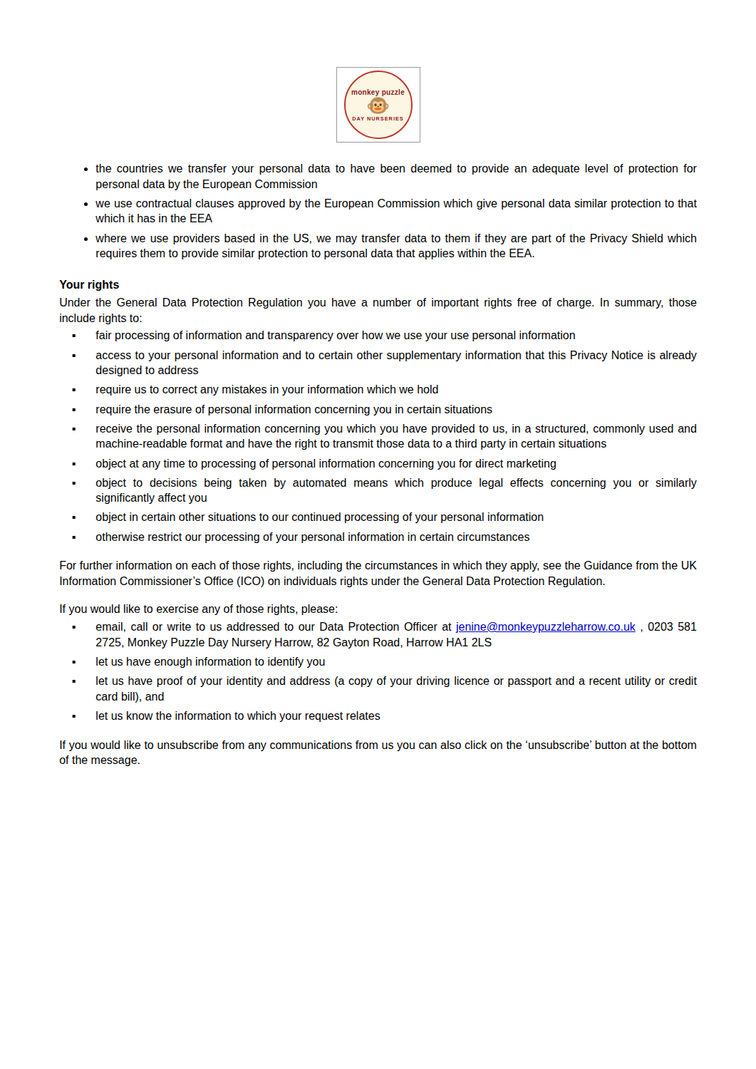monkey puzzle
🐵
DAY NURSERIES
the countries we transfer your personal data to have been deemed to provide an adequate level of protection for personal data by the European Commission
we use contractual clauses approved by the European Commission which give personal data similar protection to that which it has in the EEA
where we use providers based in the US, we may transfer data to them if they are part of the Privacy Shield which requires them to provide similar protection to personal data that applies within the EEA.
Your rights
Under the General Data Protection Regulation you have a number of important rights free of charge. In summary, those include rights to:
fair processing of information and transparency over how we use your use personal information
access to your personal information and to certain other supplementary information that this Privacy Notice is already designed to address
require us to correct any mistakes in your information which we hold
require the erasure of personal information concerning you in certain situations
receive the personal information concerning you which you have provided to us, in a structured, commonly used and machine-readable format and have the right to transmit those data to a third party in certain situations
object at any time to processing of personal information concerning you for direct marketing
object to decisions being taken by automated means which produce legal effects concerning you or similarly significantly affect you
object in certain other situations to our continued processing of your personal information
otherwise restrict our processing of your personal information in certain circumstances
For further information on each of those rights, including the circumstances in which they apply, see the Guidance from the UK Information Commissioner’s Office (ICO) on individuals rights under the General Data Protection Regulation.
If you would like to exercise any of those rights, please:
email, call or write to us addressed to our Data Protection Officer at jenine@monkeypuzzleharrow.co.uk , 0203 581 2725, Monkey Puzzle Day Nursery Harrow, 82 Gayton Road, Harrow HA1 2LS
let us have enough information to identify you
let us have proof of your identity and address (a copy of your driving licence or passport and a recent utility or credit card bill), and
let us know the information to which your request relates
If you would like to unsubscribe from any communications from us you can also click on the ‘unsubscribe’ button at the bottom of the message.